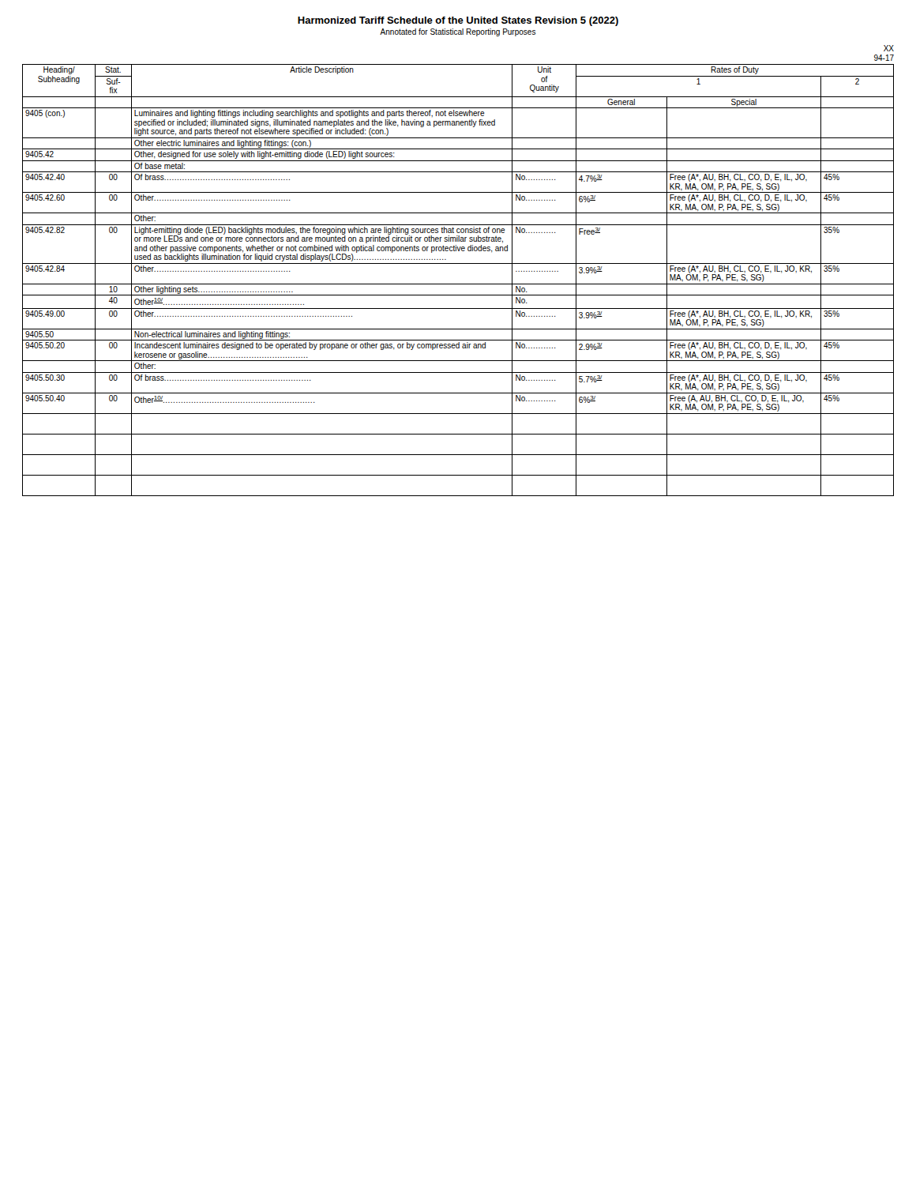Harmonized Tariff Schedule of the United States Revision 5 (2022)
Annotated for Statistical Reporting Purposes
XX
94-17
| Heading/ Subheading | Stat. | Article Description | Unit of Quantity | Rates of Duty |
| --- | --- | --- | --- | --- |
| Suf- fix | 1 | 2 |
| | | | | General | Special | |
| 9405 (con.) | | Luminaires and lighting fittings including searchlights and spotlights and parts thereof, not elsewhere specified or included; illuminated signs, illuminated nameplates and the like, having a permanently fixed light source, and parts thereof not elsewhere specified or included: (con.) | | | | |
| | | Other electric luminaires and lighting fittings: (con.) | | | | |
| 9405.42 | | Other, designed for use solely with light-emitting diode (LED) light sources: | | | | |
| | | Of base metal: | | | | |
| 9405.42.40 | 00 | Of brass ................................................. | No ............ | 4.7% 3/ | Free (A*, AU, BH, CL, CO, D, E, IL, JO, KR, MA, OM, P, PA, PE, S, SG) | 45% |
| 9405.42.60 | 00 | Other ..................................................... | No ............ | 6% 3/ | Free (A*, AU, BH, CL, CO, D, E, IL, JO, KR, MA, OM, P, PA, PE, S, SG) | 45% |
| | | Other: | | | | |
| 9405.42.82 | 00 | Light-emitting diode (LED) backlights modules, the foregoing which are lighting sources that consist of one or more LEDs and one or more connectors and are mounted on a printed circuit or other similar substrate, and other passive components, whether or not combined with optical components or protective diodes, and used as backlights illumination for liquid crystal displays(LCDs) .................................... | No ............ | Free 3/ | | 35% |
| 9405.42.84 | | Other ..................................................... | ................. | 3.9% 3/ | Free (A*, AU, BH, CL, CO, E, IL, JO, KR, MA, OM, P, PA, PE, S, SG) | 35% |
| | 10 | Other lighting sets ..................................... | No. | | | |
| | 40 | Other 10/ ....................................................... | No. | | | |
| 9405.49.00 | 00 | Other ............................................................................. | No ............ | 3.9% 3/ | Free (A*, AU, BH, CL, CO, E, IL, JO, KR, MA, OM, P, PA, PE, S, SG) | 35% |
| 9405.50 | | Non-electrical luminaires and lighting fittings: | | | | |
| 9405.50.20 | 00 | Incandescent luminaires designed to be operated by propane or other gas, or by compressed air and kerosene or gasoline ....................................... | No ............ | 2.9% 3/ | Free (A*, AU, BH, CL, CO, D, E, IL, JO, KR, MA, OM, P, PA, PE, S, SG) | 45% |
| | | Other: | | | | |
| 9405.50.30 | 00 | Of brass ......................................................... | No ............ | 5.7% 3/ | Free (A*, AU, BH, CL, CO, D, E, IL, JO, KR, MA, OM, P, PA, PE, S, SG) | 45% |
| 9405.50.40 | 00 | Other 10/ ........................................................... | No ............ | 6% 3/ | Free (A, AU, BH, CL, CO, D, E, IL, JO, KR, MA, OM, P, PA, PE, S, SG) | 45% |